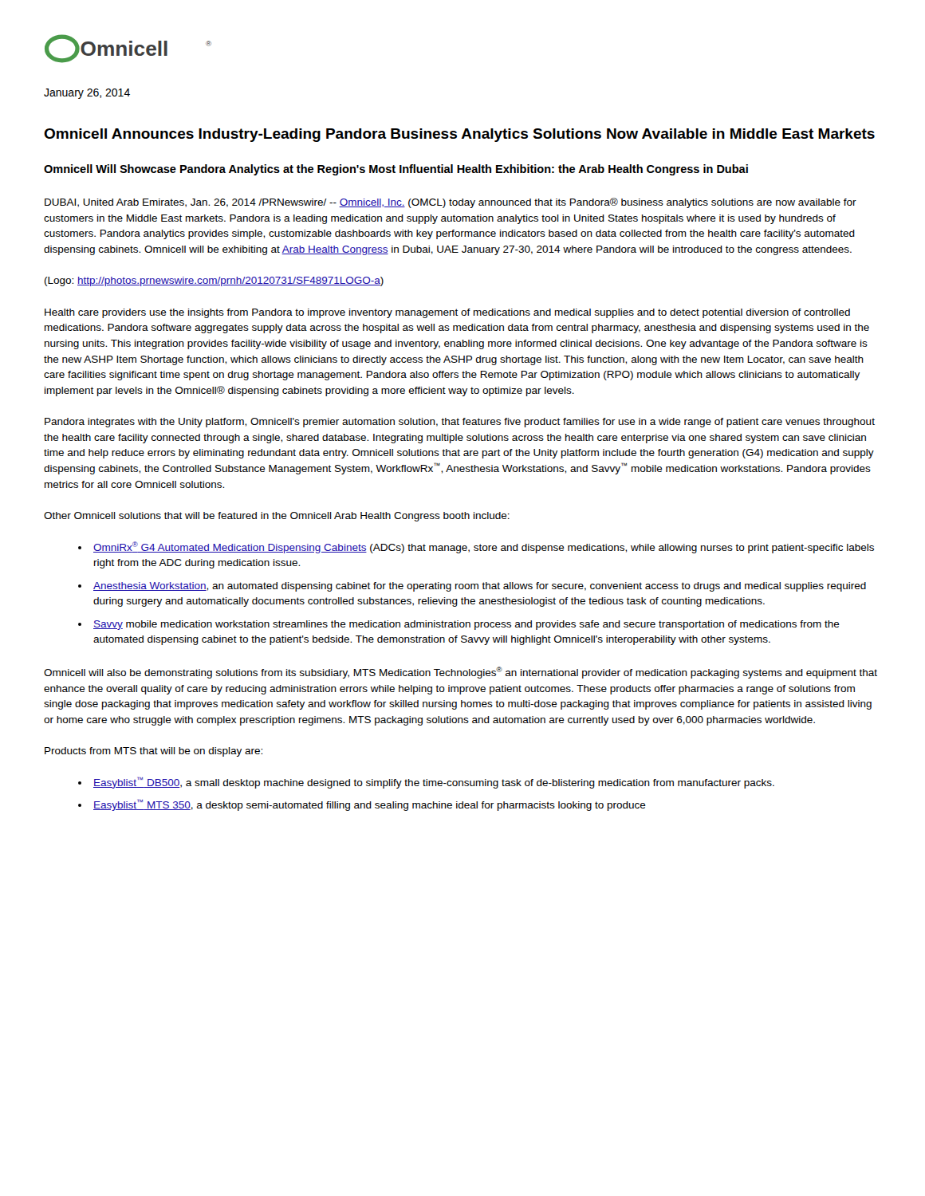Omnicell ®
January 26, 2014
Omnicell Announces Industry-Leading Pandora Business Analytics Solutions Now Available in Middle East Markets
Omnicell Will Showcase Pandora Analytics at the Region's Most Influential Health Exhibition: the Arab Health Congress in Dubai
DUBAI, United Arab Emirates, Jan. 26, 2014 /PRNewswire/ -- Omnicell, Inc. (OMCL) today announced that its Pandora® business analytics solutions are now available for customers in the Middle East markets. Pandora is a leading medication and supply automation analytics tool in United States hospitals where it is used by hundreds of customers. Pandora analytics provides simple, customizable dashboards with key performance indicators based on data collected from the health care facility's automated dispensing cabinets. Omnicell will be exhibiting at Arab Health Congress in Dubai, UAE January 27-30, 2014 where Pandora will be introduced to the congress attendees.
(Logo: http://photos.prnewswire.com/prnh/20120731/SF48971LOGO-a)
Health care providers use the insights from Pandora to improve inventory management of medications and medical supplies and to detect potential diversion of controlled medications. Pandora software aggregates supply data across the hospital as well as medication data from central pharmacy, anesthesia and dispensing systems used in the nursing units. This integration provides facility-wide visibility of usage and inventory, enabling more informed clinical decisions. One key advantage of the Pandora software is the new ASHP Item Shortage function, which allows clinicians to directly access the ASHP drug shortage list. This function, along with the new Item Locator, can save health care facilities significant time spent on drug shortage management. Pandora also offers the Remote Par Optimization (RPO) module which allows clinicians to automatically implement par levels in the Omnicell® dispensing cabinets providing a more efficient way to optimize par levels.
Pandora integrates with the Unity platform, Omnicell's premier automation solution, that features five product families for use in a wide range of patient care venues throughout the health care facility connected through a single, shared database. Integrating multiple solutions across the health care enterprise via one shared system can save clinician time and help reduce errors by eliminating redundant data entry. Omnicell solutions that are part of the Unity platform include the fourth generation (G4) medication and supply dispensing cabinets, the Controlled Substance Management System, WorkflowRx™, Anesthesia Workstations, and Savvy™ mobile medication workstations. Pandora provides metrics for all core Omnicell solutions.
Other Omnicell solutions that will be featured in the Omnicell Arab Health Congress booth include:
OmniRx® G4 Automated Medication Dispensing Cabinets (ADCs) that manage, store and dispense medications, while allowing nurses to print patient-specific labels right from the ADC during medication issue.
Anesthesia Workstation, an automated dispensing cabinet for the operating room that allows for secure, convenient access to drugs and medical supplies required during surgery and automatically documents controlled substances, relieving the anesthesiologist of the tedious task of counting medications.
Savvy mobile medication workstation streamlines the medication administration process and provides safe and secure transportation of medications from the automated dispensing cabinet to the patient's bedside. The demonstration of Savvy will highlight Omnicell's interoperability with other systems.
Omnicell will also be demonstrating solutions from its subsidiary, MTS Medication Technologies® an international provider of medication packaging systems and equipment that enhance the overall quality of care by reducing administration errors while helping to improve patient outcomes. These products offer pharmacies a range of solutions from single dose packaging that improves medication safety and workflow for skilled nursing homes to multi-dose packaging that improves compliance for patients in assisted living or home care who struggle with complex prescription regimens. MTS packaging solutions and automation are currently used by over 6,000 pharmacies worldwide.
Products from MTS that will be on display are:
Easyblist™ DB500, a small desktop machine designed to simplify the time-consuming task of de-blistering medication from manufacturer packs.
Easyblist™ MTS 350, a desktop semi-automated filling and sealing machine ideal for pharmacists looking to produce